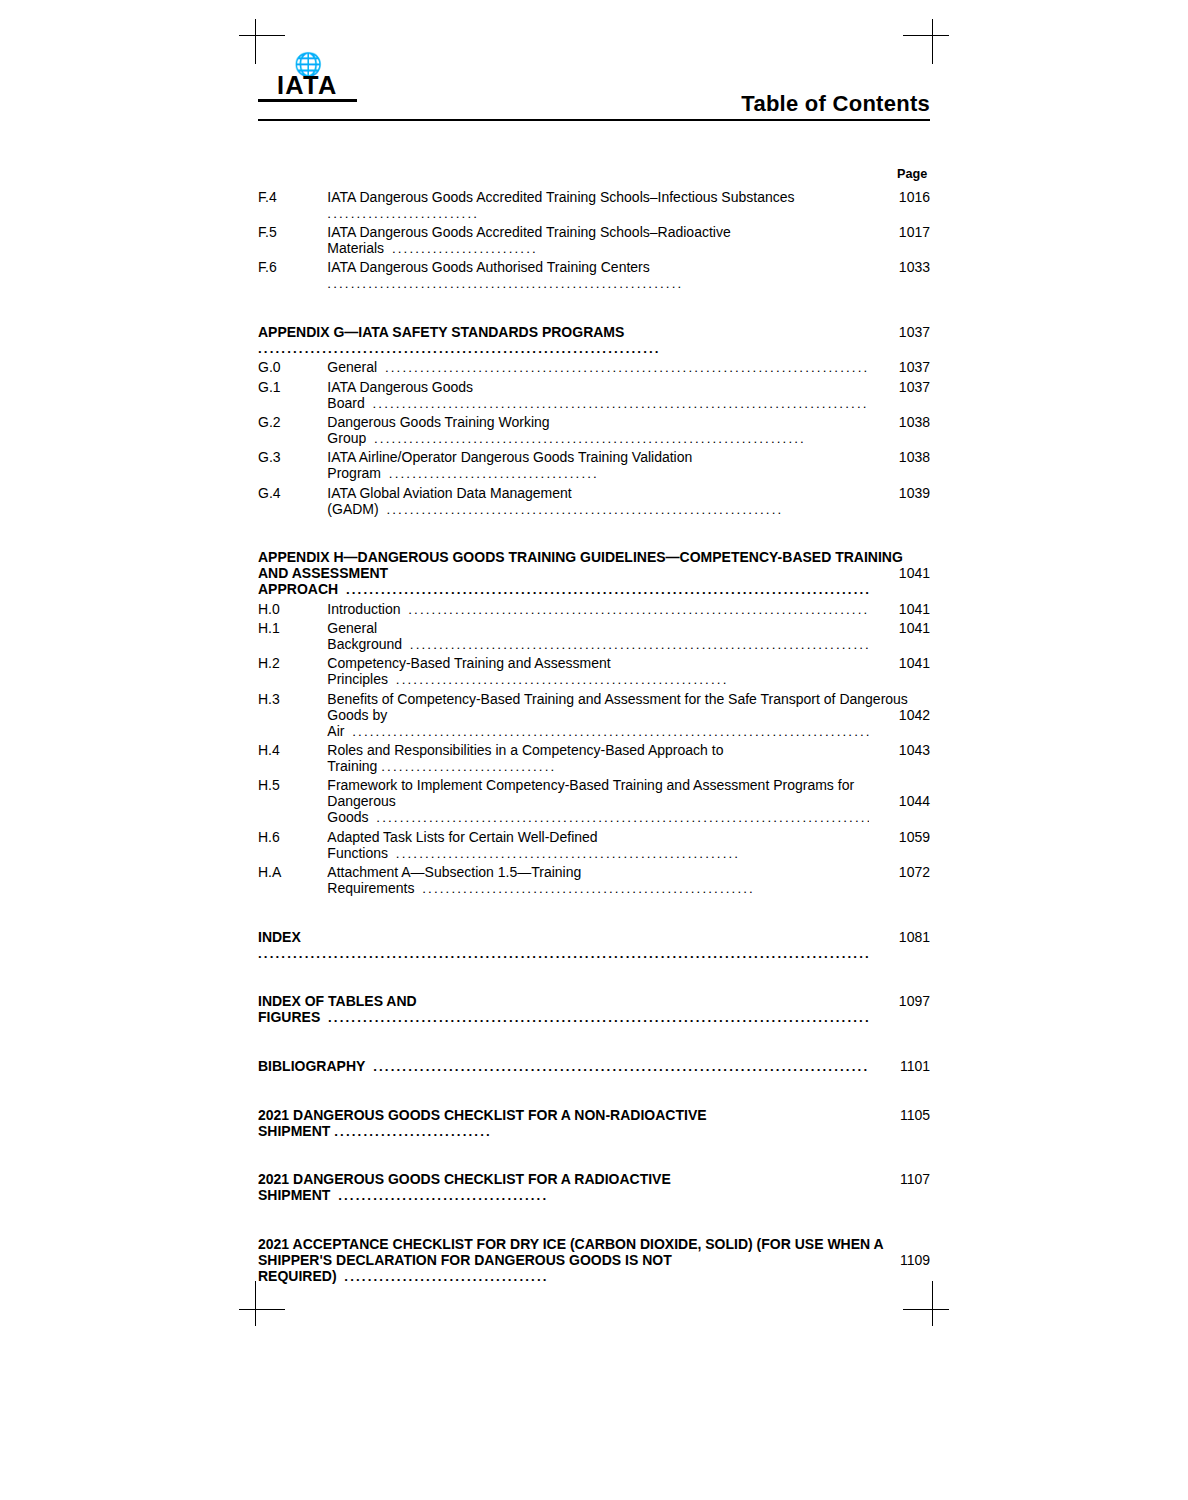🌐
IATA
Table of Contents
Page
| F.4 | IATA Dangerous Goods Accredited Training Schools–Infectious Substances .......................... | 1016 |
| F.5 | IATA Dangerous Goods Accredited Training Schools–Radioactive Materials ......................... | 1017 |
| F.6 | IATA Dangerous Goods Authorised Training Centers ............................................................. | 1033 |
| APPENDIX G—IATA SAFETY STANDARDS PROGRAMS ..................................................................... | 1037 |
| G.0 | General ......................................................................................................................................... | 1037 |
| G.1 | IATA Dangerous Goods Board .............................................................................................................. | 1037 |
| G.2 | Dangerous Goods Training Working Group .......................................................................... | 1038 |
| G.3 | IATA Airline/Operator Dangerous Goods Training Validation Program .................................... | 1038 |
| G.4 | IATA Global Aviation Data Management (GADM) .................................................................... | 1039 |
| APPENDIX H—DANGEROUS GOODS TRAINING GUIDELINES—COMPETENCY-BASED TRAINING |
| AND ASSESSMENT APPROACH ......................................................................................................... | 1041 |
| H.0 | Introduction ........................................................................................................................... | 1041 |
| H.1 | General Background .............................................................................................................. | 1041 |
| H.2 | Competency-Based Training and Assessment Principles ......................................................... | 1041 |
| H.3 | Benefits of Competency-Based Training and Assessment for the Safe Transport of Dangerous |
| | Goods by Air ......................................................................................................................... | 1042 |
| H.4 | Roles and Responsibilities in a Competency-Based Approach to Training .............................. | 1043 |
| H.5 | Framework to Implement Competency-Based Training and Assessment Programs for |
| | Dangerous Goods ................................................................................................................. | 1044 |
| H.6 | Adapted Task Lists for Certain Well-Defined Functions ........................................................... | 1059 |
| H.A | Attachment A—Subsection 1.5—Training Requirements ......................................................... | 1072 |
| INDEX ................................................................................................................................................. | 1081 |
| INDEX OF TABLES AND FIGURES .................................................................................................... | 1097 |
| BIBLIOGRAPHY ....................................................................................................................................... | 1101 |
| 2021 DANGEROUS GOODS CHECKLIST FOR A NON-RADIOACTIVE SHIPMENT ........................... | 1105 |
| 2021 DANGEROUS GOODS CHECKLIST FOR A RADIOACTIVE SHIPMENT .................................... | 1107 |
| 2021 ACCEPTANCE CHECKLIST FOR DRY ICE (CARBON DIOXIDE, SOLID) (FOR USE WHEN A |
| SHIPPER'S DECLARATION FOR DANGEROUS GOODS IS NOT REQUIRED) ................................... | 1109 |